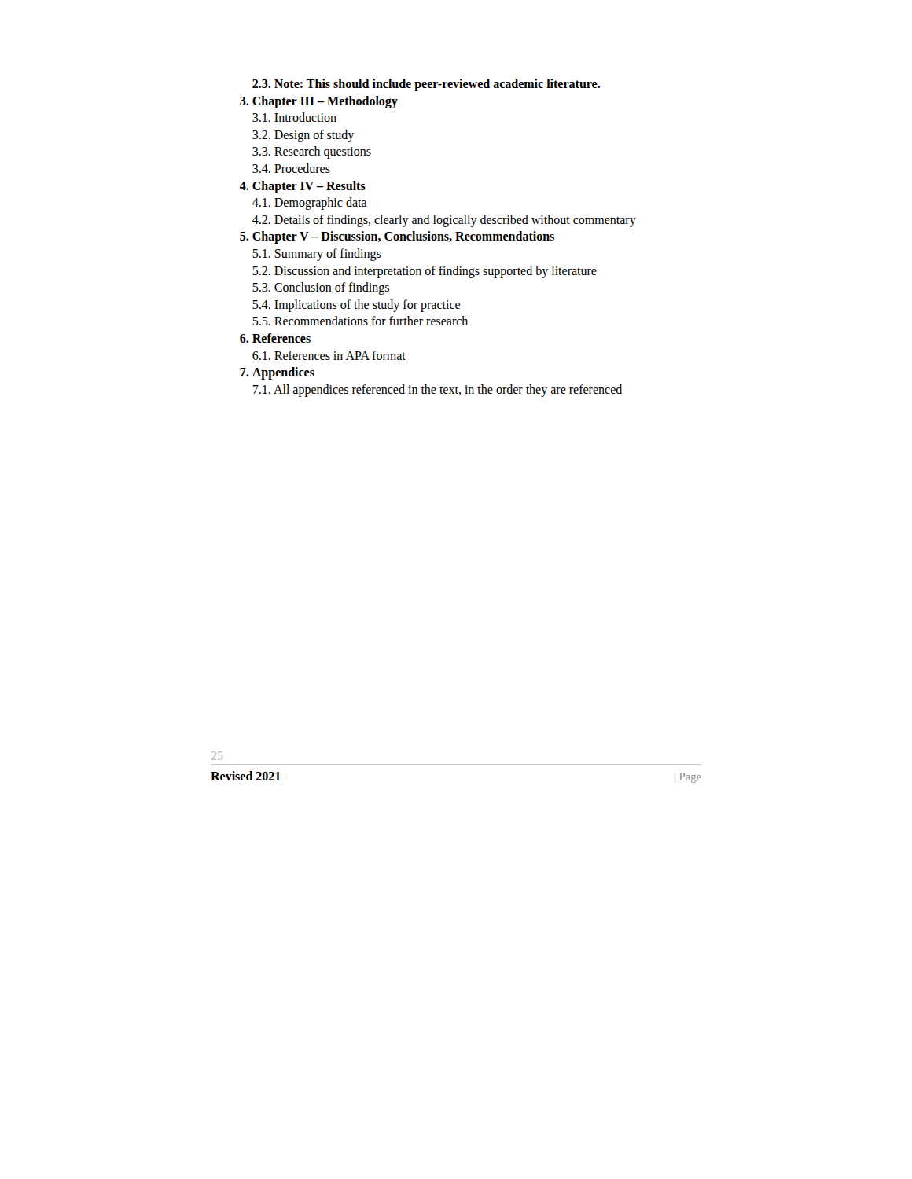2.3. Note: This should include peer-reviewed academic literature.
Chapter III – Methodology
3.1. Introduction
3.2. Design of study
3.3. Research questions
3.4. Procedures
Chapter IV – Results
4.1. Demographic data
4.2. Details of findings, clearly and logically described without commentary
Chapter V – Discussion, Conclusions, Recommendations
5.1. Summary of findings
5.2. Discussion and interpretation of findings supported by literature
5.3. Conclusion of findings
5.4. Implications of the study for practice
5.5. Recommendations for further research
References
6.1. References in APA format
Appendices
7.1. All appendices referenced in the text, in the order they are referenced
25
Revised 2021 | Page